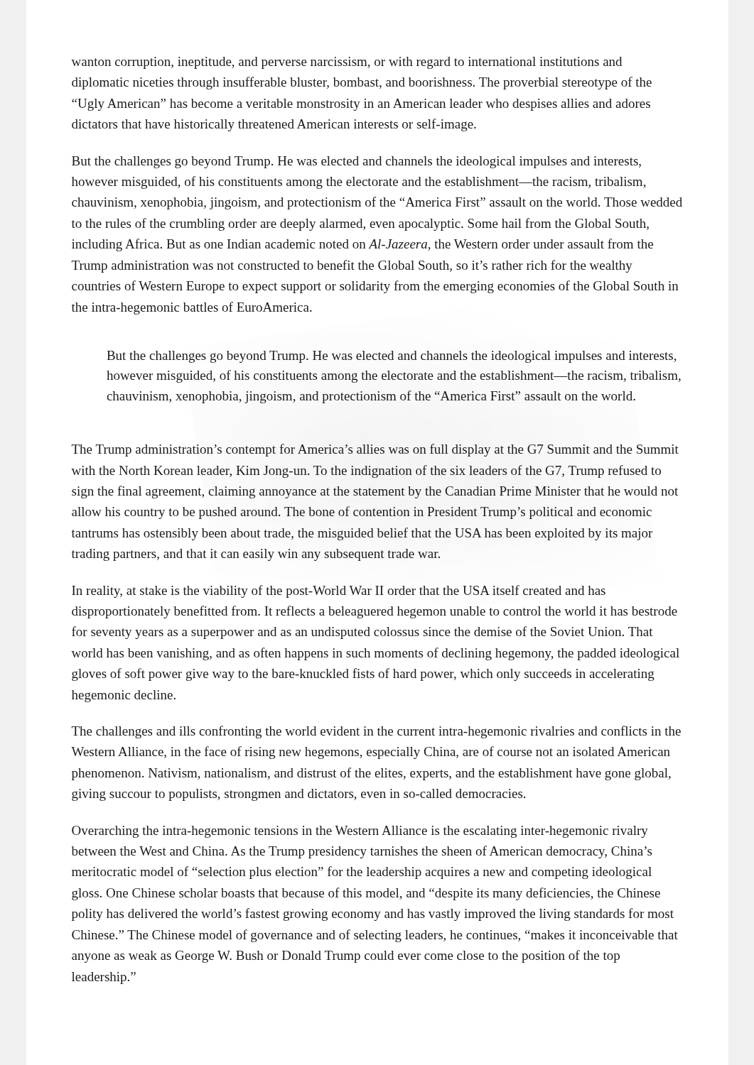wanton corruption, ineptitude, and perverse narcissism, or with regard to international institutions and diplomatic niceties through insufferable bluster, bombast, and boorishness. The proverbial stereotype of the “Ugly American” has become a veritable monstrosity in an American leader who despises allies and adores dictators that have historically threatened American interests or self-image.
But the challenges go beyond Trump. He was elected and channels the ideological impulses and interests, however misguided, of his constituents among the electorate and the establishment—the racism, tribalism, chauvinism, xenophobia, jingoism, and protectionism of the “America First” assault on the world. Those wedded to the rules of the crumbling order are deeply alarmed, even apocalyptic. Some hail from the Global South, including Africa. But as one Indian academic noted on Al-Jazeera, the Western order under assault from the Trump administration was not constructed to benefit the Global South, so it’s rather rich for the wealthy countries of Western Europe to expect support or solidarity from the emerging economies of the Global South in the intra-hegemonic battles of EuroAmerica.
But the challenges go beyond Trump. He was elected and channels the ideological impulses and interests, however misguided, of his constituents among the electorate and the establishment—the racism, tribalism, chauvinism, xenophobia, jingoism, and protectionism of the “America First” assault on the world.
The Trump administration’s contempt for America’s allies was on full display at the G7 Summit and the Summit with the North Korean leader, Kim Jong-un. To the indignation of the six leaders of the G7, Trump refused to sign the final agreement, claiming annoyance at the statement by the Canadian Prime Minister that he would not allow his country to be pushed around. The bone of contention in President Trump’s political and economic tantrums has ostensibly been about trade, the misguided belief that the USA has been exploited by its major trading partners, and that it can easily win any subsequent trade war.
In reality, at stake is the viability of the post-World War II order that the USA itself created and has disproportionately benefitted from. It reflects a beleaguered hegemon unable to control the world it has bestrode for seventy years as a superpower and as an undisputed colossus since the demise of the Soviet Union. That world has been vanishing, and as often happens in such moments of declining hegemony, the padded ideological gloves of soft power give way to the bare-knuckled fists of hard power, which only succeeds in accelerating hegemonic decline.
The challenges and ills confronting the world evident in the current intra-hegemonic rivalries and conflicts in the Western Alliance, in the face of rising new hegemons, especially China, are of course not an isolated American phenomenon. Nativism, nationalism, and distrust of the elites, experts, and the establishment have gone global, giving succour to populists, strongmen and dictators, even in so-called democracies.
Overarching the intra-hegemonic tensions in the Western Alliance is the escalating inter-hegemonic rivalry between the West and China. As the Trump presidency tarnishes the sheen of American democracy, China’s meritocratic model of “selection plus election” for the leadership acquires a new and competing ideological gloss. One Chinese scholar boasts that because of this model, and “despite its many deficiencies, the Chinese polity has delivered the world’s fastest growing economy and has vastly improved the living standards for most Chinese.” The Chinese model of governance and of selecting leaders, he continues, “makes it inconceivable that anyone as weak as George W. Bush or Donald Trump could ever come close to the position of the top leadership.”